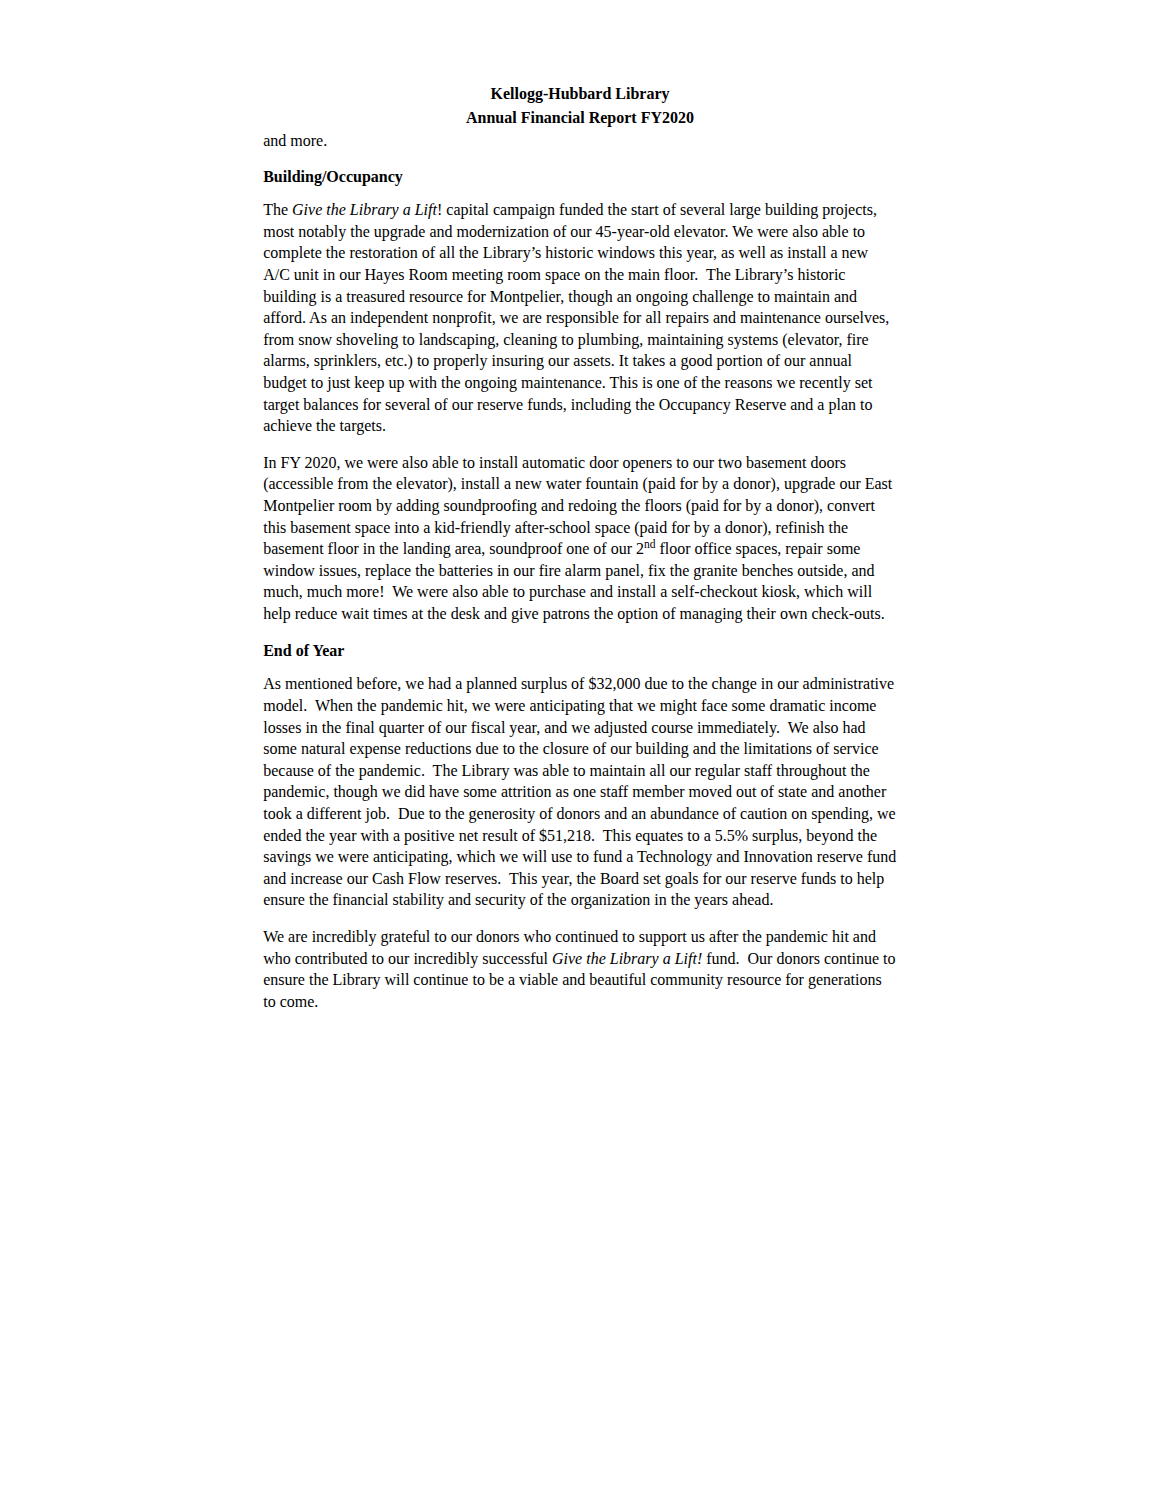Kellogg-Hubbard Library
Annual Financial Report FY2020
and more.
Building/Occupancy
The Give the Library a Lift! capital campaign funded the start of several large building projects, most notably the upgrade and modernization of our 45-year-old elevator. We were also able to complete the restoration of all the Library’s historic windows this year, as well as install a new A/C unit in our Hayes Room meeting room space on the main floor. The Library’s historic building is a treasured resource for Montpelier, though an ongoing challenge to maintain and afford. As an independent nonprofit, we are responsible for all repairs and maintenance ourselves, from snow shoveling to landscaping, cleaning to plumbing, maintaining systems (elevator, fire alarms, sprinklers, etc.) to properly insuring our assets. It takes a good portion of our annual budget to just keep up with the ongoing maintenance. This is one of the reasons we recently set target balances for several of our reserve funds, including the Occupancy Reserve and a plan to achieve the targets.
In FY 2020, we were also able to install automatic door openers to our two basement doors (accessible from the elevator), install a new water fountain (paid for by a donor), upgrade our East Montpelier room by adding soundproofing and redoing the floors (paid for by a donor), convert this basement space into a kid-friendly after-school space (paid for by a donor), refinish the basement floor in the landing area, soundproof one of our 2nd floor office spaces, repair some window issues, replace the batteries in our fire alarm panel, fix the granite benches outside, and much, much more! We were also able to purchase and install a self-checkout kiosk, which will help reduce wait times at the desk and give patrons the option of managing their own check-outs.
End of Year
As mentioned before, we had a planned surplus of $32,000 due to the change in our administrative model. When the pandemic hit, we were anticipating that we might face some dramatic income losses in the final quarter of our fiscal year, and we adjusted course immediately. We also had some natural expense reductions due to the closure of our building and the limitations of service because of the pandemic. The Library was able to maintain all our regular staff throughout the pandemic, though we did have some attrition as one staff member moved out of state and another took a different job. Due to the generosity of donors and an abundance of caution on spending, we ended the year with a positive net result of $51,218. This equates to a 5.5% surplus, beyond the savings we were anticipating, which we will use to fund a Technology and Innovation reserve fund and increase our Cash Flow reserves. This year, the Board set goals for our reserve funds to help ensure the financial stability and security of the organization in the years ahead.
We are incredibly grateful to our donors who continued to support us after the pandemic hit and who contributed to our incredibly successful Give the Library a Lift! fund. Our donors continue to ensure the Library will continue to be a viable and beautiful community resource for generations to come.